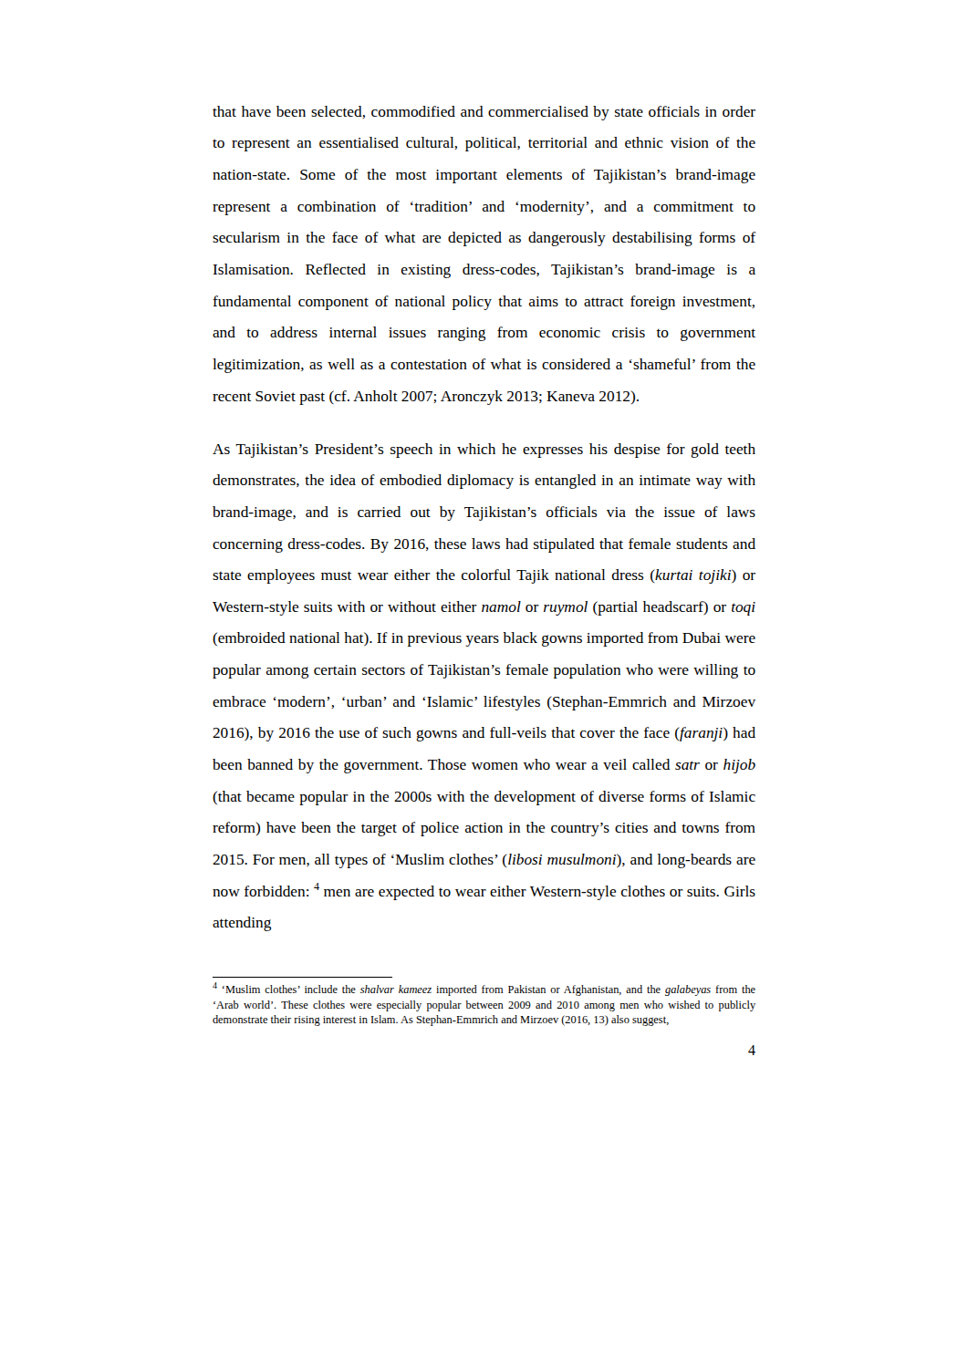that have been selected, commodified and commercialised by state officials in order to represent an essentialised cultural, political, territorial and ethnic vision of the nation-state. Some of the most important elements of Tajikistan’s brand-image represent a combination of ‘tradition’ and ‘modernity’, and a commitment to secularism in the face of what are depicted as dangerously destabilising forms of Islamisation. Reflected in existing dress-codes, Tajikistan’s brand-image is a fundamental component of national policy that aims to attract foreign investment, and to address internal issues ranging from economic crisis to government legitimization, as well as a contestation of what is considered a ‘shameful’ from the recent Soviet past (cf. Anholt 2007; Aronczyk 2013; Kaneva 2012).
As Tajikistan’s President’s speech in which he expresses his despise for gold teeth demonstrates, the idea of embodied diplomacy is entangled in an intimate way with brand-image, and is carried out by Tajikistan’s officials via the issue of laws concerning dress-codes. By 2016, these laws had stipulated that female students and state employees must wear either the colorful Tajik national dress (kurtai tojiki) or Western-style suits with or without either namol or ruymol (partial headscarf) or toqi (embroided national hat). If in previous years black gowns imported from Dubai were popular among certain sectors of Tajikistan’s female population who were willing to embrace ‘modern’, ‘urban’ and ‘Islamic’ lifestyles (Stephan-Emmrich and Mirzoev 2016), by 2016 the use of such gowns and full-veils that cover the face (faranji) had been banned by the government. Those women who wear a veil called satr or hijob (that became popular in the 2000s with the development of diverse forms of Islamic reform) have been the target of police action in the country’s cities and towns from 2015. For men, all types of ‘Muslim clothes’ (libosi musulmoni), and long-beards are now forbidden: 4 men are expected to wear either Western-style clothes or suits. Girls attending
4 ‘Muslim clothes’ include the shalvar kameez imported from Pakistan or Afghanistan, and the galabeyas from the ‘Arab world’. These clothes were especially popular between 2009 and 2010 among men who wished to publicly demonstrate their rising interest in Islam. As Stephan-Emmrich and Mirzoev (2016, 13) also suggest,
4